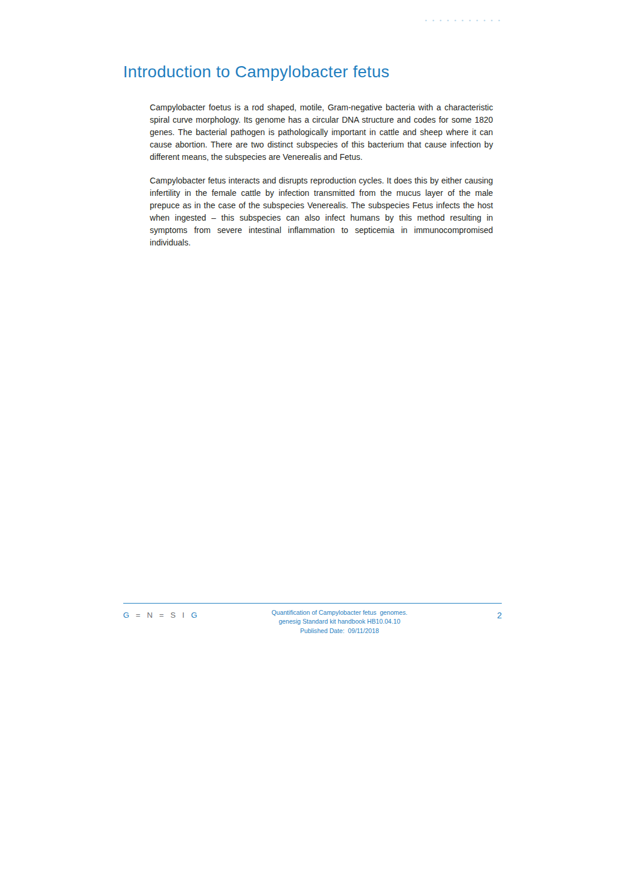• • • • • • • • • • •
Introduction to Campylobacter fetus
Campylobacter foetus is a rod shaped, motile, Gram-negative bacteria with a characteristic spiral curve morphology. Its genome has a circular DNA structure and codes for some 1820 genes. The bacterial pathogen is pathologically important in cattle and sheep where it can cause abortion. There are two distinct subspecies of this bacterium that cause infection by different means, the subspecies are Venerealis and Fetus.
Campylobacter fetus interacts and disrupts reproduction cycles. It does this by either causing infertility in the female cattle by infection transmitted from the mucus layer of the male prepuce as in the case of the subspecies Venerealis. The subspecies Fetus infects the host when ingested – this subspecies can also infect humans by this method resulting in symptoms from severe intestinal inflammation to septicemia in immunocompromised individuals.
G = N = S I G
Quantification of Campylobacter fetus genomes.
genesig Standard kit handbook HB10.04.10
Published Date: 09/11/2018
2